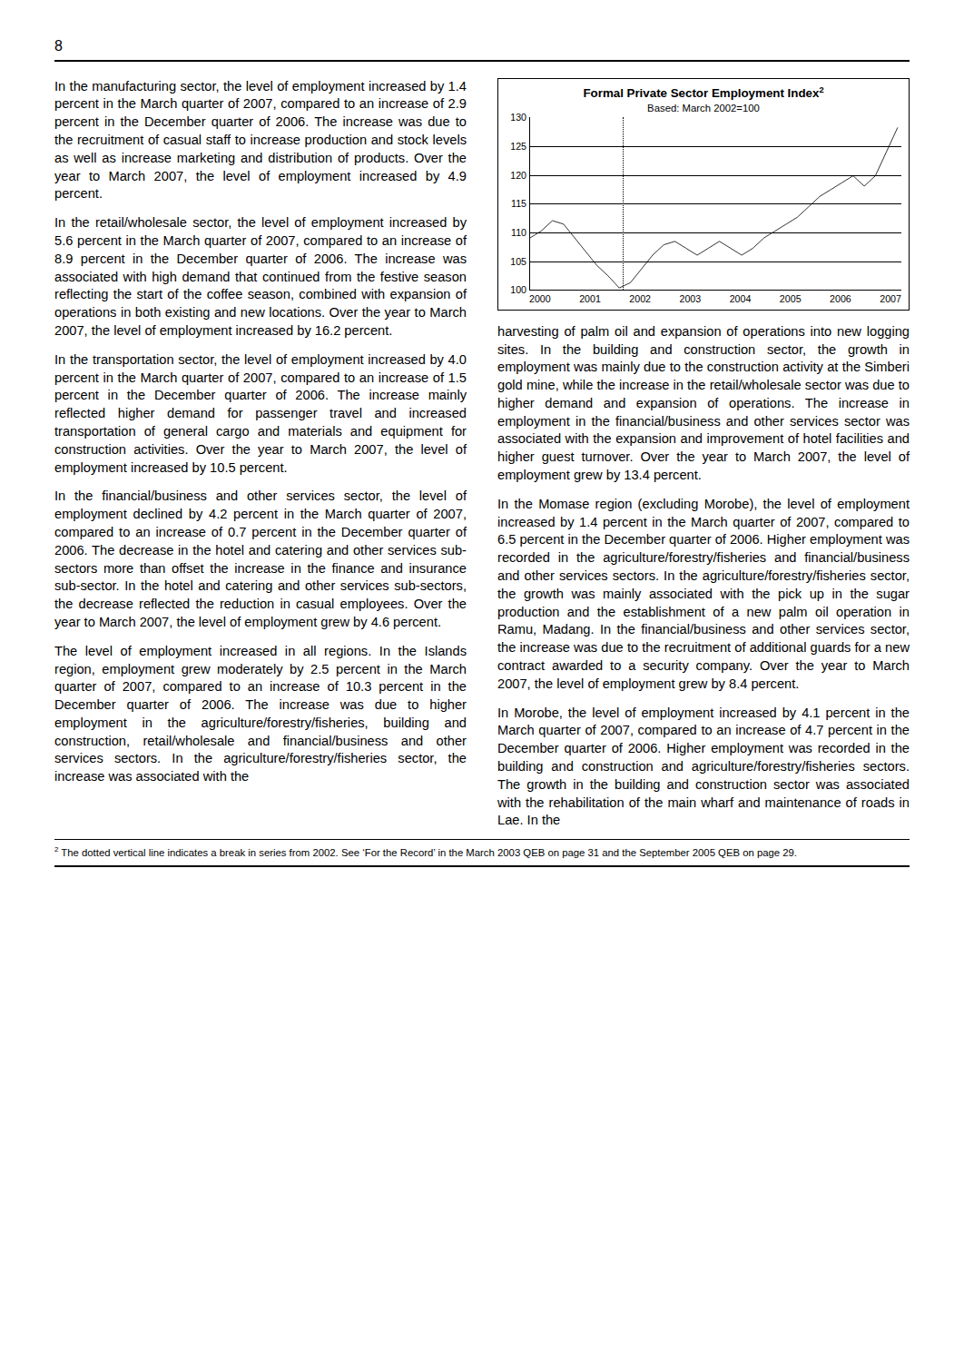8
In the manufacturing sector, the level of employment increased by 1.4 percent in the March quarter of 2007, compared to an increase of 2.9 percent in the December quarter of 2006. The increase was due to the recruitment of casual staff to increase production and stock levels as well as increase marketing and distribution of products. Over the year to March 2007, the level of employment increased by 4.9 percent.
In the retail/wholesale sector, the level of employment increased by 5.6 percent in the March quarter of 2007, compared to an increase of 8.9 percent in the December quarter of 2006. The increase was associated with high demand that continued from the festive season reflecting the start of the coffee season, combined with expansion of operations in both existing and new locations. Over the year to March 2007, the level of employment increased by 16.2 percent.
In the transportation sector, the level of employment increased by 4.0 percent in the March quarter of 2007, compared to an increase of 1.5 percent in the December quarter of 2006. The increase mainly reflected higher demand for passenger travel and increased transportation of general cargo and materials and equipment for construction activities. Over the year to March 2007, the level of employment increased by 10.5 percent.
In the financial/business and other services sector, the level of employment declined by 4.2 percent in the March quarter of 2007, compared to an increase of 0.7 percent in the December quarter of 2006. The decrease in the hotel and catering and other services sub-sectors more than offset the increase in the finance and insurance sub-sector. In the hotel and catering and other services sub-sectors, the decrease reflected the reduction in casual employees. Over the year to March 2007, the level of employment grew by 4.6 percent.
The level of employment increased in all regions. In the Islands region, employment grew moderately by 2.5 percent in the March quarter of 2007, compared to an increase of 10.3 percent in the December quarter of 2006. The increase was due to higher employment in the agriculture/forestry/fisheries, building and construction, retail/wholesale and financial/business and other services sectors. In the agriculture/forestry/fisheries sector, the increase was associated with the
Formal Private Sector Employment Index2
Based: March 2002=100
130 125 120 115 110 105 100
20002001200220032004200520062007
harvesting of palm oil and expansion of operations into new logging sites. In the building and construction sector, the growth in employment was mainly due to the construction activity at the Simberi gold mine, while the increase in the retail/wholesale sector was due to higher demand and expansion of operations. The increase in employment in the financial/business and other services sector was associated with the expansion and improvement of hotel facilities and higher guest turnover. Over the year to March 2007, the level of employment grew by 13.4 percent.
In the Momase region (excluding Morobe), the level of employment increased by 1.4 percent in the March quarter of 2007, compared to 6.5 percent in the December quarter of 2006. Higher employment was recorded in the agriculture/forestry/fisheries and financial/business and other services sectors. In the agriculture/forestry/fisheries sector, the growth was mainly associated with the pick up in the sugar production and the establishment of a new palm oil operation in Ramu, Madang. In the financial/business and other services sector, the increase was due to the recruitment of additional guards for a new contract awarded to a security company. Over the year to March 2007, the level of employment grew by 8.4 percent.
In Morobe, the level of employment increased by 4.1 percent in the March quarter of 2007, compared to an increase of 4.7 percent in the December quarter of 2006. Higher employment was recorded in the building and construction and agriculture/forestry/fisheries sectors. The growth in the building and construction sector was associated with the rehabilitation of the main wharf and maintenance of roads in Lae. In the
2 The dotted vertical line indicates a break in series from 2002. See ‘For the Record’ in the March 2003 QEB on page 31 and the September 2005 QEB on page 29.